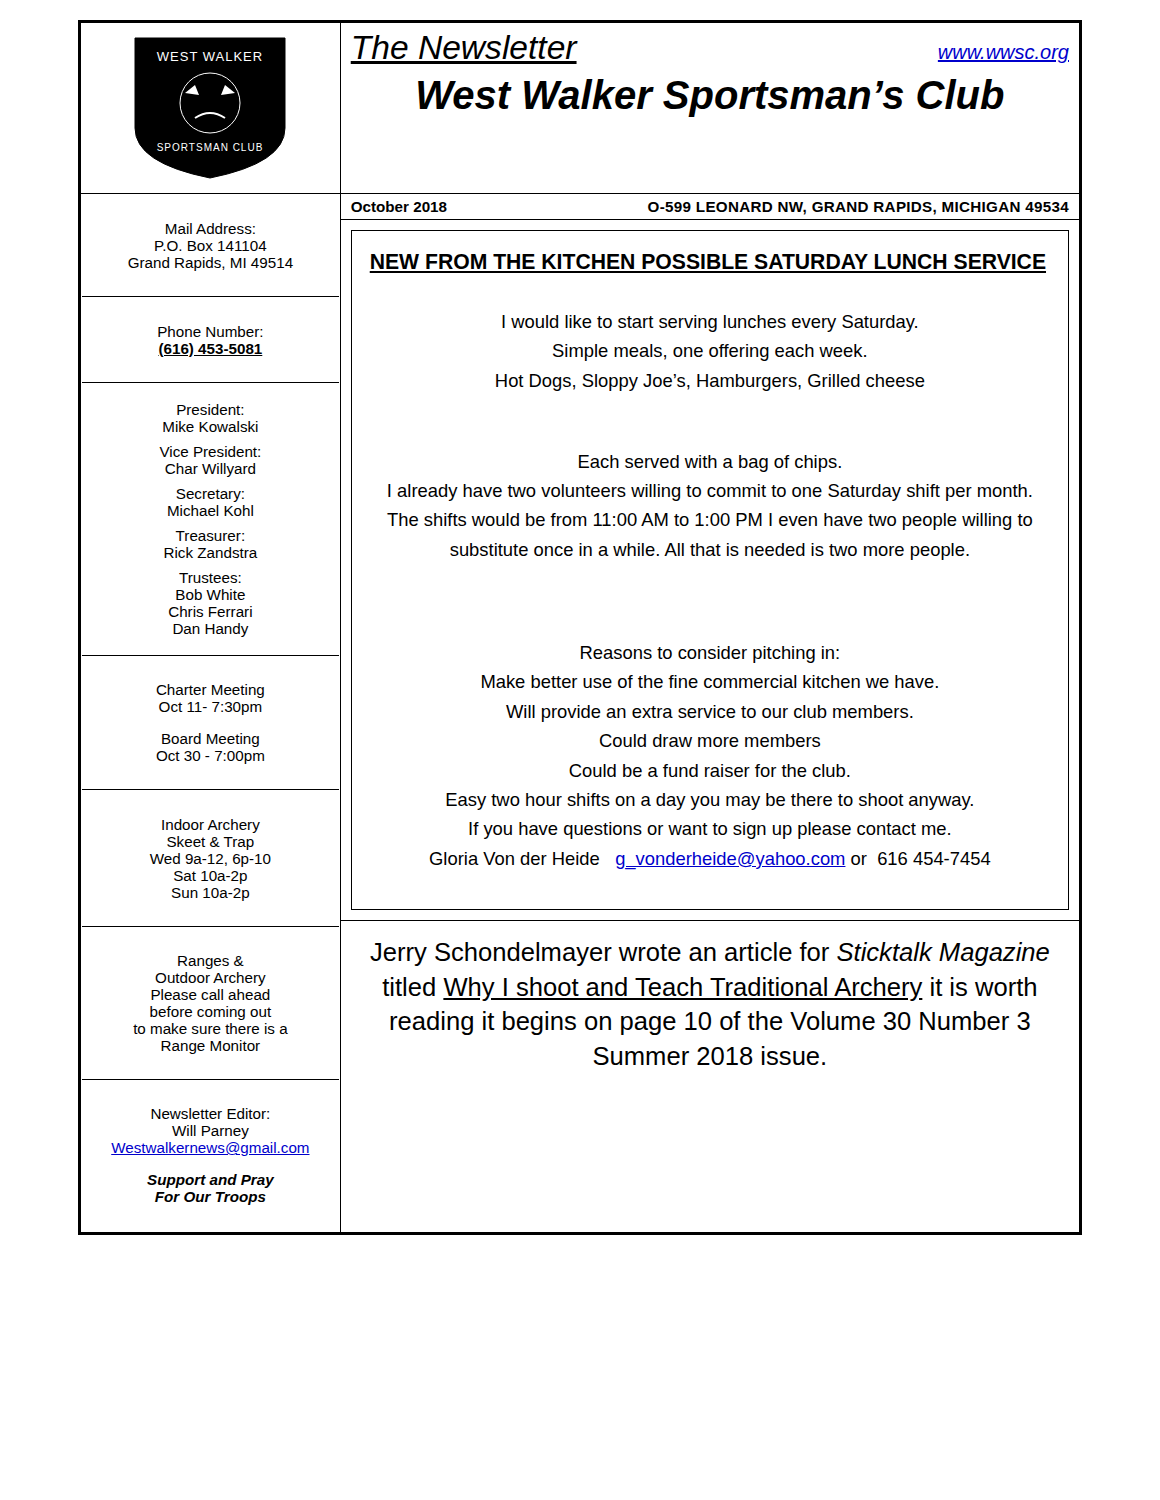| WEST WALKER SPORTSMAN CLUB | The Newsletter www.wwsc.org West Walker Sportsman’s Club |
| Mail Address: P.O. Box 141104 Grand Rapids, MI 49514 Phone Number: (616) 453-5081 President: Mike Kowalski Vice President: Char Willyard Secretary: Michael Kohl Treasurer: Rick Zandstra Trustees: Bob White Chris Ferrari Dan Handy Charter Meeting Oct 11- 7:30pm Board Meeting Oct 30 - 7:00pm Indoor Archery Skeet & Trap Wed 9a-12, 6p-10 Sat 10a-2p Sun 10a-2p Ranges & Outdoor Archery Please call ahead before coming out to make sure there is a Range Monitor Newsletter Editor: Will Parney Westwalkernews@gmail.com Support and Pray For Our Troops | October 2018 O-599 LEONARD NW, GRAND RAPIDS, MICHIGAN 49534 NEW FROM THE KITCHEN POSSIBLE SATURDAY LUNCH SERVICE I would like to start serving lunches every Saturday. Simple meals, one offering each week. Hot Dogs, Sloppy Joe’s, Hamburgers, Grilled cheese Each served with a bag of chips. I already have two volunteers willing to commit to one Saturday shift per month. The shifts would be from 11:00 AM to 1:00 PM I even have two people willing to substitute once in a while. All that is needed is two more people. Reasons to consider pitching in: Make better use of the fine commercial kitchen we have. Will provide an extra service to our club members. Could draw more members Could be a fund raiser for the club. Easy two hour shifts on a day you may be there to shoot anyway. If you have questions or want to sign up please contact me. Gloria Von der Heide g_vonderheide@yahoo.com or 616 454-7454 Jerry Schondelmayer wrote an article for Sticktalk Magazine titled Why I shoot and Teach Traditional Archery it is worth reading it begins on page 10 of the Volume 30 Number 3 Summer 2018 issue. |